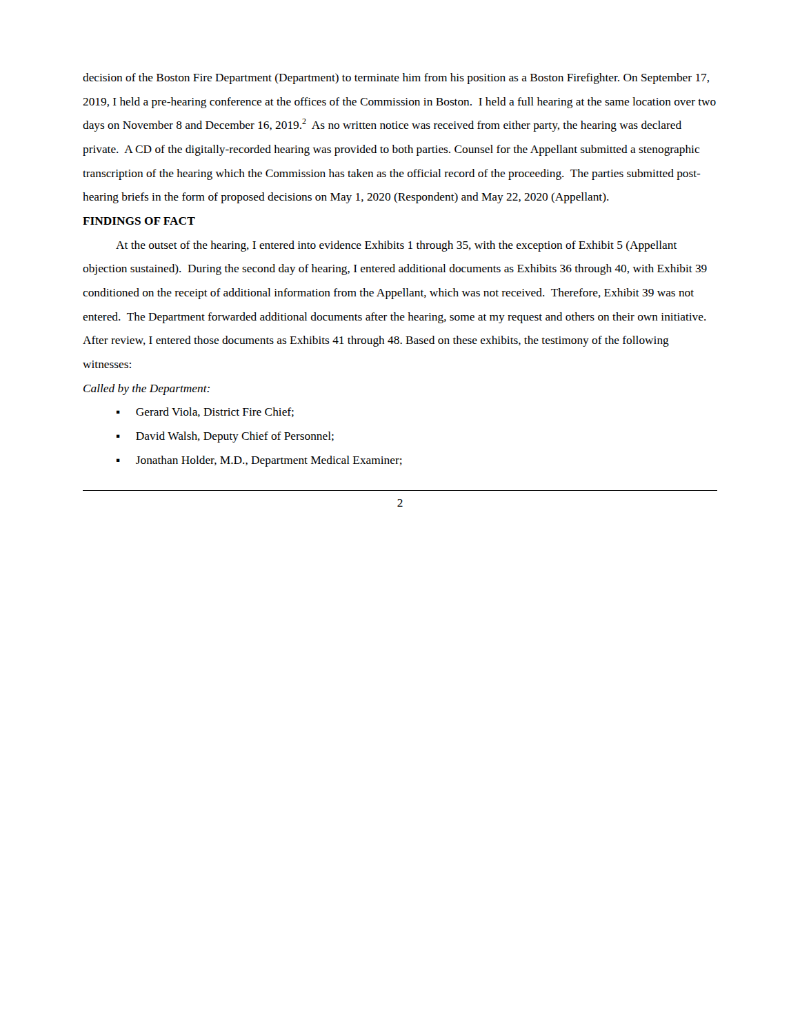decision of the Boston Fire Department (Department) to terminate him from his position as a Boston Firefighter. On September 17, 2019, I held a pre-hearing conference at the offices of the Commission in Boston. I held a full hearing at the same location over two days on November 8 and December 16, 2019.2 As no written notice was received from either party, the hearing was declared private. A CD of the digitally-recorded hearing was provided to both parties. Counsel for the Appellant submitted a stenographic transcription of the hearing which the Commission has taken as the official record of the proceeding. The parties submitted post-hearing briefs in the form of proposed decisions on May 1, 2020 (Respondent) and May 22, 2020 (Appellant).
FINDINGS OF FACT
At the outset of the hearing, I entered into evidence Exhibits 1 through 35, with the exception of Exhibit 5 (Appellant objection sustained). During the second day of hearing, I entered additional documents as Exhibits 36 through 40, with Exhibit 39 conditioned on the receipt of additional information from the Appellant, which was not received. Therefore, Exhibit 39 was not entered. The Department forwarded additional documents after the hearing, some at my request and others on their own initiative. After review, I entered those documents as Exhibits 41 through 48. Based on these exhibits, the testimony of the following witnesses:
Called by the Department:
Gerard Viola, District Fire Chief;
David Walsh, Deputy Chief of Personnel;
Jonathan Holder, M.D., Department Medical Examiner;
2